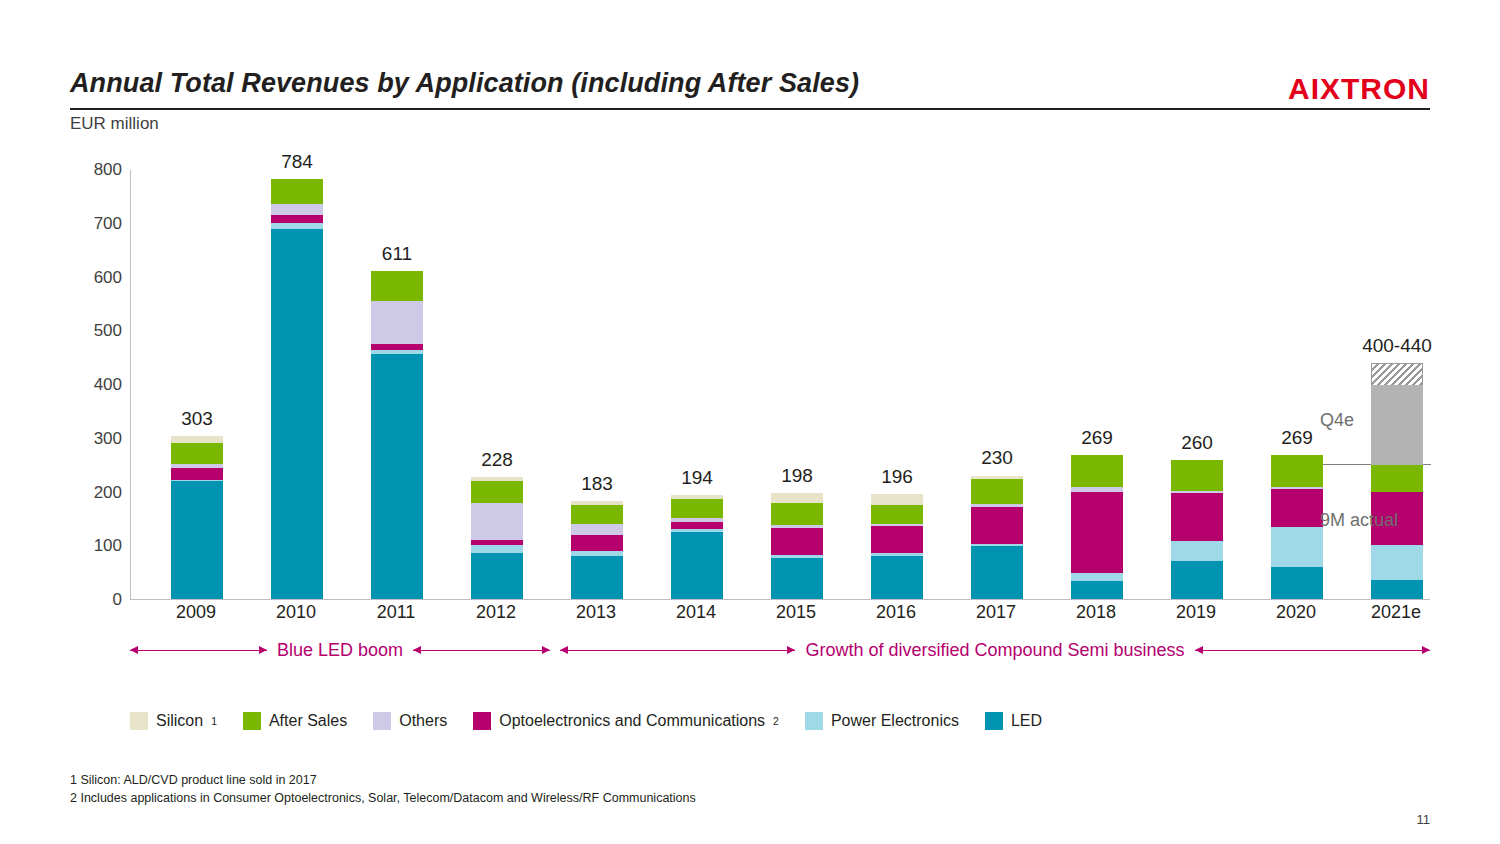Annual Total Revenues by Application (including After Sales)
AIXTRON
EUR million
800
700
600
500
400
300
200
100
0
303
784
611
228
183
194
198
196
230
269
260
269
400-440
2009 2010 2011 2012 2013 2014 2015 2016 2017 2018 2019 2020 2021e
Q4e
9M actual
Blue LED boom
Growth of diversified Compound Semi business
Silicon1
After Sales
Others
Optoelectronics and Communications2
Power Electronics
LED
1 Silicon: ALD/CVD product line sold in 2017
2 Includes applications in Consumer Optoelectronics, Solar, Telecom/Datacom and Wireless/RF Communications
11